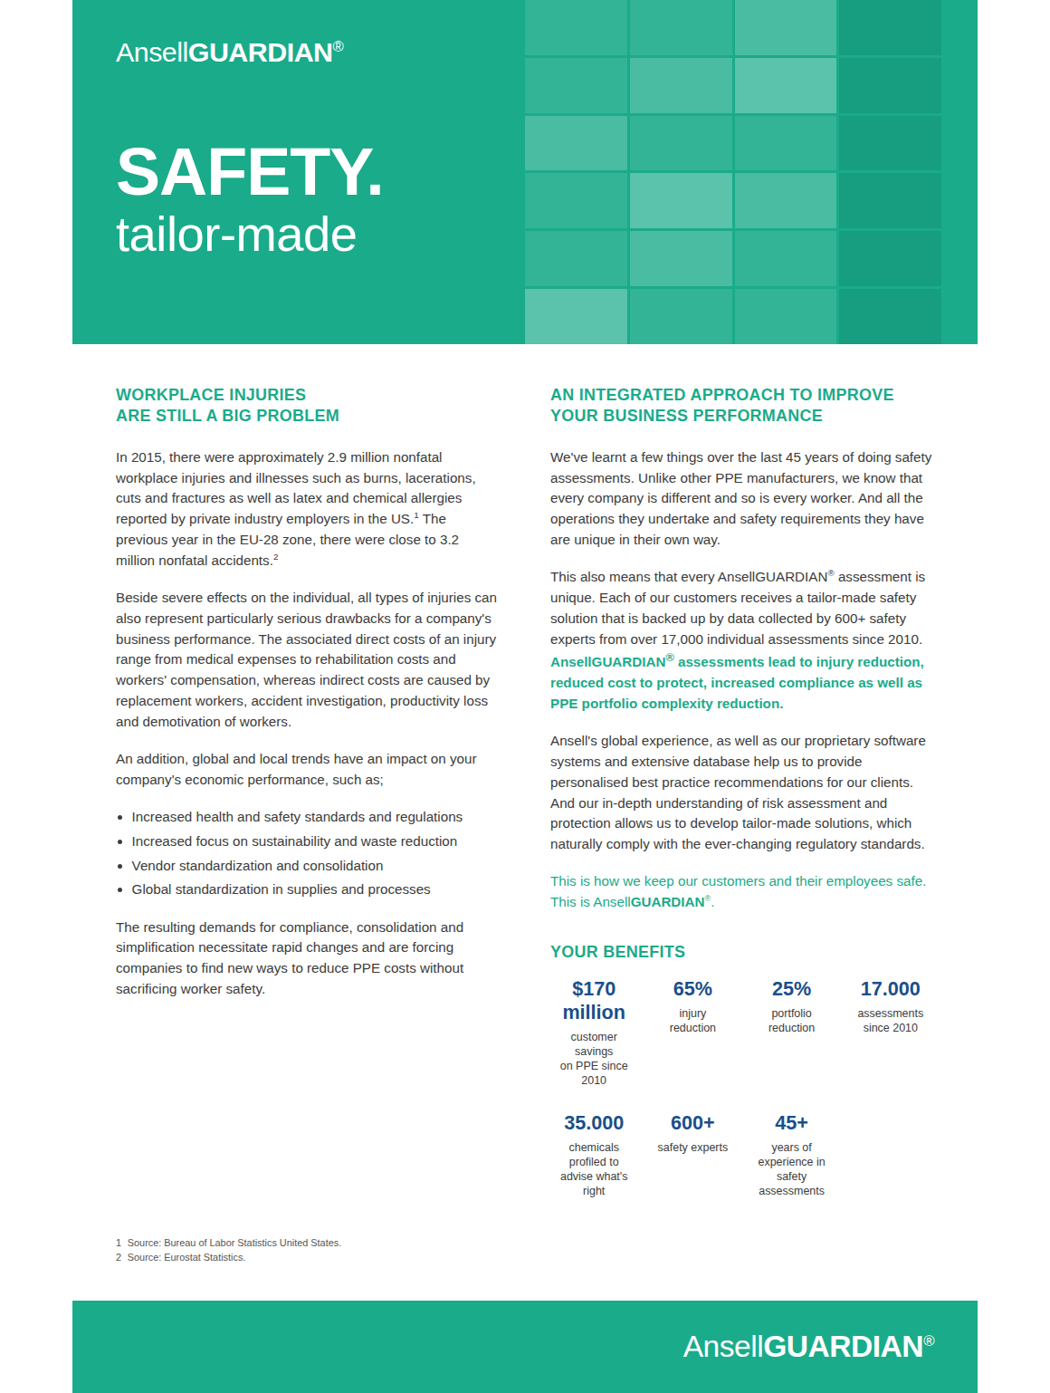AnsellGUARDIAN®
SAFETY. tailor-made
Workplace injuries
are still a big problem
In 2015, there were approximately 2.9 million nonfatal workplace injuries and illnesses such as burns, lacerations, cuts and fractures as well as latex and chemical allergies reported by private industry employers in the US.1 The previous year in the EU-28 zone, there were close to 3.2 million nonfatal accidents.2
Beside severe effects on the individual, all types of injuries can also represent particularly serious drawbacks for a company's business performance. The associated direct costs of an injury range from medical expenses to rehabilitation costs and workers' compensation, whereas indirect costs are caused by replacement workers, accident investigation, productivity loss and demotivation of workers.
An addition, global and local trends have an impact on your company's economic performance, such as;
Increased health and safety standards and regulations
Increased focus on sustainability and waste reduction
Vendor standardization and consolidation
Global standardization in supplies and processes
The resulting demands for compliance, consolidation and simplification necessitate rapid changes and are forcing companies to find new ways to reduce PPE costs without sacrificing worker safety.
An integrated approach to improve
your business performance
We've learnt a few things over the last 45 years of doing safety assessments. Unlike other PPE manufacturers, we know that every company is different and so is every worker. And all the operations they undertake and safety requirements they have are unique in their own way.
This also means that every AnsellGUARDIAN® assessment is unique. Each of our customers receives a tailor-made safety solution that is backed up by data collected by 600+ safety experts from over 17,000 individual assessments since 2010. AnsellGUARDIAN® assessments lead to injury reduction, reduced cost to protect, increased compliance as well as PPE portfolio complexity reduction.
Ansell's global experience, as well as our proprietary software systems and extensive database help us to provide personalised best practice recommendations for our clients. And our in-depth understanding of risk assessment and protection allows us to develop tailor-made solutions, which naturally comply with the ever-changing regulatory standards.
This is how we keep our customers and their employees safe.
This is AnsellGUARDIAN®.
Your benefits
$170 million customer savings
on PPE since 2010
65% injury
reduction
25% portfolio
reduction
17.000 assessments
since 2010
35.000 chemicals profiled to
advise what's right
600+ safety experts
45+ years of experience in
safety assessments
1 Source: Bureau of Labor Statistics United States.
2 Source: Eurostat Statistics.
AnsellGUARDIAN®